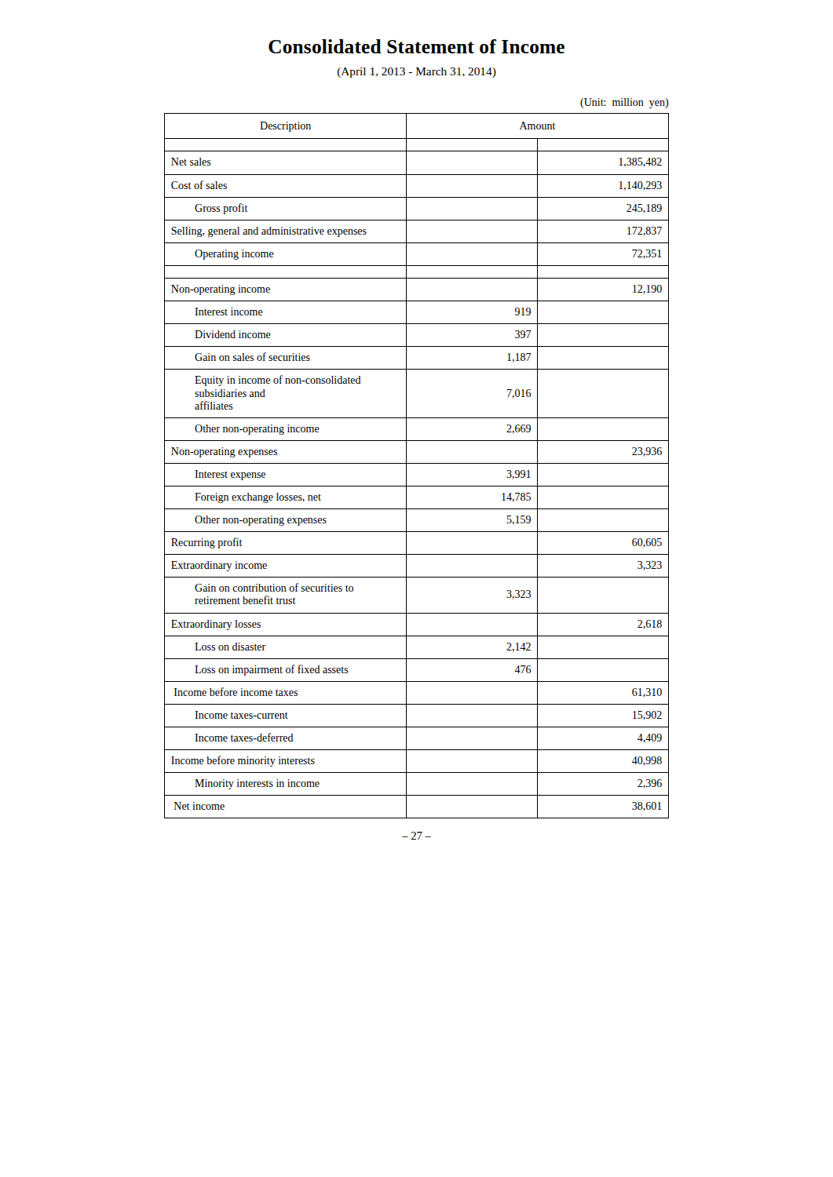Consolidated Statement of Income
(April 1, 2013 - March 31, 2014)
(Unit: million yen)
| Description | Amount |
| --- | --- |
| Net sales | | 1,385,482 |
| Cost of sales | | 1,140,293 |
| Gross profit | | 245,189 |
| Selling, general and administrative expenses | | 172,837 |
| Operating income | | 72,351 |
| Non-operating income | | 12,190 |
| Interest income | 919 | |
| Dividend income | 397 | |
| Gain on sales of securities | 1,187 | |
| Equity in income of non-consolidated subsidiaries and affiliates | 7,016 | |
| Other non-operating income | 2,669 | |
| Non-operating expenses | | 23,936 |
| Interest expense | 3,991 | |
| Foreign exchange losses, net | 14,785 | |
| Other non-operating expenses | 5,159 | |
| Recurring profit | | 60,605 |
| Extraordinary income | | 3,323 |
| Gain on contribution of securities to retirement benefit trust | 3,323 | |
| Extraordinary losses | | 2,618 |
| Loss on disaster | 2,142 | |
| Loss on impairment of fixed assets | 476 | |
| Income before income taxes | | 61,310 |
| Income taxes-current | | 15,902 |
| Income taxes-deferred | | 4,409 |
| Income before minority interests | | 40,998 |
| Minority interests in income | | 2,396 |
| Net income | | 38,601 |
– 27 –